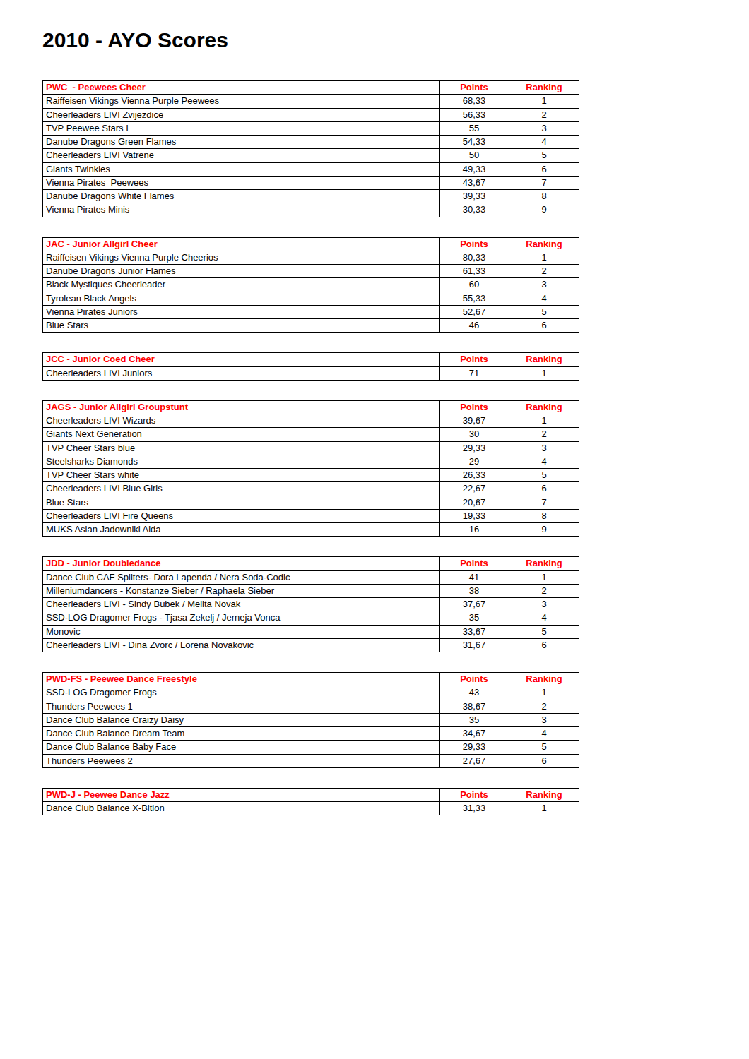2010 - AYO Scores
| PWC - Peewees Cheer | Points | Ranking |
| --- | --- | --- |
| Raiffeisen Vikings Vienna Purple Peewees | 68,33 | 1 |
| Cheerleaders LIVI Zvijezdice | 56,33 | 2 |
| TVP Peewee Stars I | 55 | 3 |
| Danube Dragons Green Flames | 54,33 | 4 |
| Cheerleaders LIVI Vatrene | 50 | 5 |
| Giants Twinkles | 49,33 | 6 |
| Vienna Pirates Peewees | 43,67 | 7 |
| Danube Dragons White Flames | 39,33 | 8 |
| Vienna Pirates Minis | 30,33 | 9 |
| JAC - Junior Allgirl Cheer | Points | Ranking |
| --- | --- | --- |
| Raiffeisen Vikings Vienna Purple Cheerios | 80,33 | 1 |
| Danube Dragons Junior Flames | 61,33 | 2 |
| Black Mystiques Cheerleader | 60 | 3 |
| Tyrolean Black Angels | 55,33 | 4 |
| Vienna Pirates Juniors | 52,67 | 5 |
| Blue Stars | 46 | 6 |
| JCC - Junior Coed Cheer | Points | Ranking |
| --- | --- | --- |
| Cheerleaders LIVI Juniors | 71 | 1 |
| JAGS - Junior Allgirl Groupstunt | Points | Ranking |
| --- | --- | --- |
| Cheerleaders LIVI Wizards | 39,67 | 1 |
| Giants Next Generation | 30 | 2 |
| TVP Cheer Stars blue | 29,33 | 3 |
| Steelsharks Diamonds | 29 | 4 |
| TVP Cheer Stars white | 26,33 | 5 |
| Cheerleaders LIVI Blue Girls | 22,67 | 6 |
| Blue Stars | 20,67 | 7 |
| Cheerleaders LIVI Fire Queens | 19,33 | 8 |
| MUKS Aslan Jadowniki Aida | 16 | 9 |
| JDD - Junior Doubledance | Points | Ranking |
| --- | --- | --- |
| Dance Club CAF Spliters- Dora Lapenda / Nera Soda-Codic | 41 | 1 |
| Milleniumdancers - Konstanze Sieber / Raphaela Sieber | 38 | 2 |
| Cheerleaders LIVI - Sindy Bubek / Melita Novak | 37,67 | 3 |
| SSD-LOG Dragomer Frogs - Tjasa Zekelj / Jerneja Vonca | 35 | 4 |
| Monovic | 33,67 | 5 |
| Cheerleaders LIVI - Dina Zvorc / Lorena Novakovic | 31,67 | 6 |
| PWD-FS - Peewee Dance Freestyle | Points | Ranking |
| --- | --- | --- |
| SSD-LOG Dragomer Frogs | 43 | 1 |
| Thunders Peewees 1 | 38,67 | 2 |
| Dance Club Balance Craizy Daisy | 35 | 3 |
| Dance Club Balance Dream Team | 34,67 | 4 |
| Dance Club Balance Baby Face | 29,33 | 5 |
| Thunders Peewees 2 | 27,67 | 6 |
| PWD-J - Peewee Dance Jazz | Points | Ranking |
| --- | --- | --- |
| Dance Club Balance X-Bition | 31,33 | 1 |